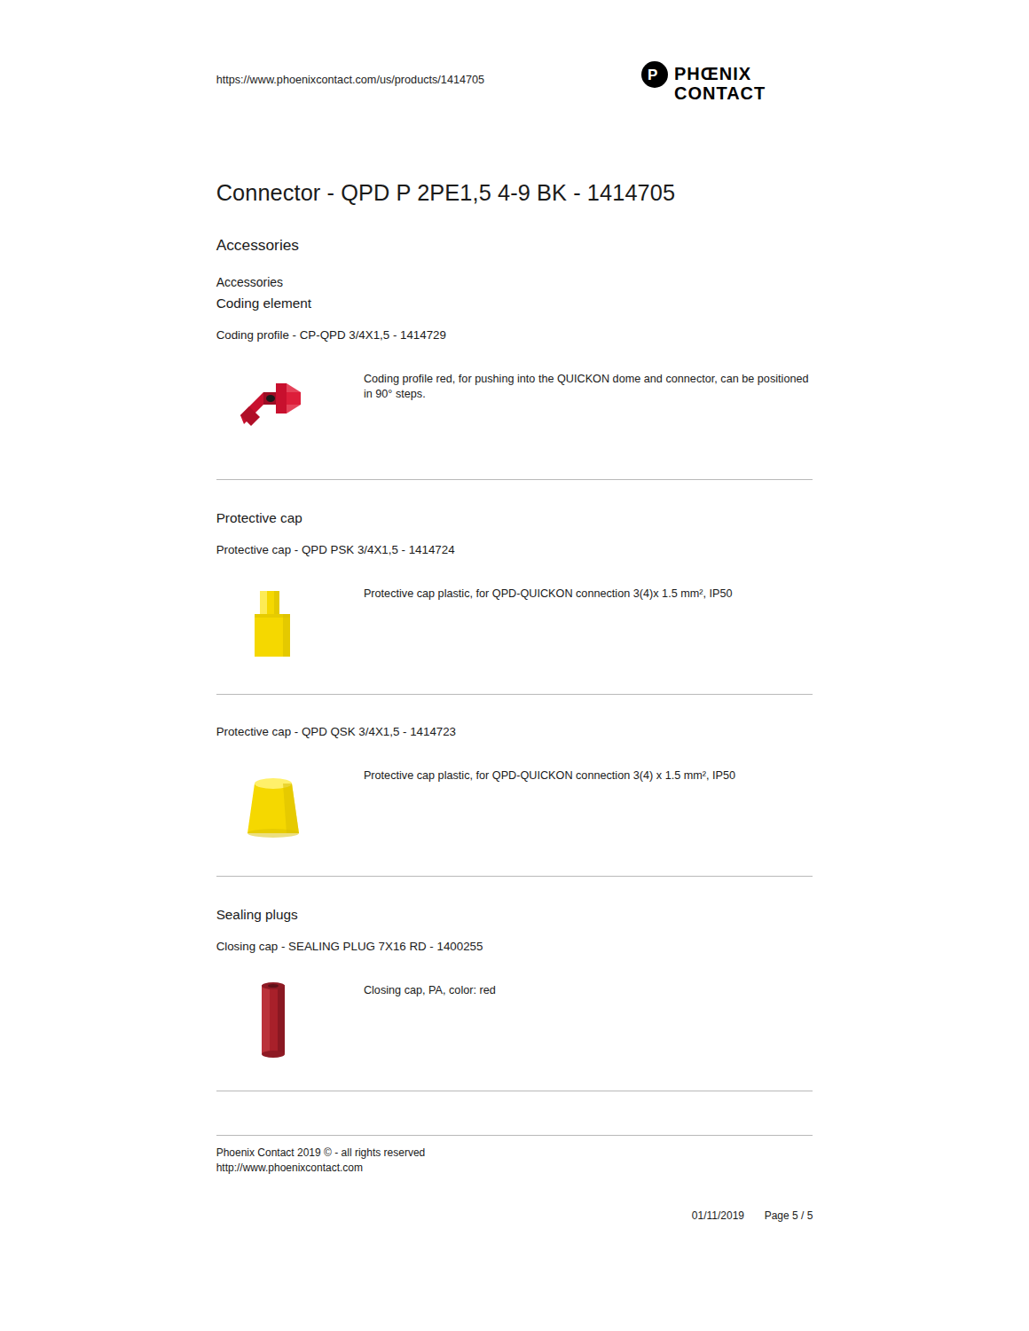https://www.phoenixcontact.com/us/products/1414705
P PHŒNIX CONTACT
Connector - QPD P 2PE1,5 4-9 BK - 1414705
Accessories
Accessories
Coding element
Coding profile - CP-QPD 3/4X1,5 - 1414729
Coding profile red, for pushing into the QUICKON dome and connector, can be positioned in 90° steps.
Protective cap
Protective cap - QPD PSK 3/4X1,5 - 1414724
Protective cap plastic, for QPD-QUICKON connection 3(4)x 1.5 mm², IP50
Protective cap - QPD QSK 3/4X1,5 - 1414723
Protective cap plastic, for QPD-QUICKON connection 3(4) x 1.5 mm², IP50
Sealing plugs
Closing cap - SEALING PLUG 7X16 RD - 1400255
Closing cap, PA, color: red
Phoenix Contact 2019 © - all rights reserved
http://www.phoenixcontact.com
01/11/2019 Page 5 / 5